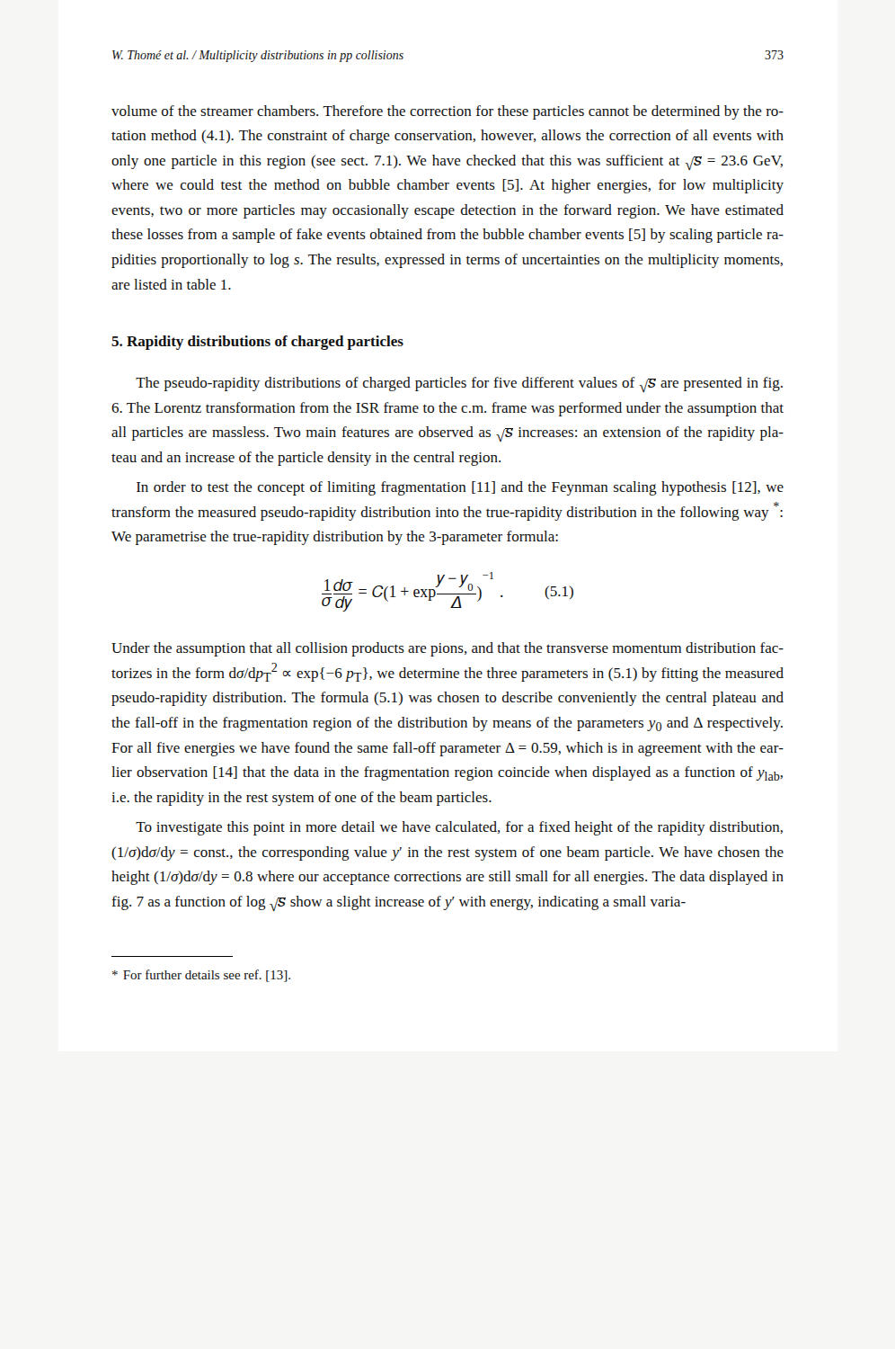W. Thomé et al. / Multiplicity distributions in pp collisions 373
volume of the streamer chambers. Therefore the correction for these particles cannot be determined by the rotation method (4.1). The constraint of charge conservation, however, allows the correction of all events with only one particle in this region (see sect. 7.1). We have checked that this was sufficient at s = 23.6 GeV, where we could test the method on bubble chamber events [5]. At higher energies, for low multiplicity events, two or more particles may occasionally escape detection in the forward region. We have estimated these losses from a sample of fake events obtained from the bubble chamber events [5] by scaling particle rapidities proportionally to log s. The results, expressed in terms of uncertainties on the multiplicity moments, are listed in table 1.
5. Rapidity distributions of charged particles
The pseudo-rapidity distributions of charged particles for five different values of s are presented in fig. 6. The Lorentz transformation from the ISR frame to the c.m. frame was performed under the assumption that all particles are massless. Two main features are observed as s increases: an extension of the rapidity plateau and an increase of the particle density in the central region.
In order to test the concept of limiting fragmentation [11] and the Feynman scaling hypothesis [12], we transform the measured pseudo-rapidity distribution into the true-rapidity distribution in the following way *: We parametrise the true-rapidity distribution by the 3-parameter formula:
1σ dσdy = C ( 1+exp y−y0Δ ) −1 . (5.1)
Under the assumption that all collision products are pions, and that the transverse momentum distribution factorizes in the form dσ/dpT2 ∝ exp{−6 pT}, we determine the three parameters in (5.1) by fitting the measured pseudo-rapidity distribution. The formula (5.1) was chosen to describe conveniently the central plateau and the fall-off in the fragmentation region of the distribution by means of the parameters y0 and Δ respectively. For all five energies we have found the same fall-off parameter Δ = 0.59, which is in agreement with the earlier observation [14] that the data in the fragmentation region coincide when displayed as a function of ylab, i.e. the rapidity in the rest system of one of the beam particles.
To investigate this point in more detail we have calculated, for a fixed height of the rapidity distribution, (1/σ)dσ/dy = const., the corresponding value y′ in the rest system of one beam particle. We have chosen the height (1/σ)dσ/dy = 0.8 where our acceptance corrections are still small for all energies. The data displayed in fig. 7 as a function of log s show a slight increase of y′ with energy, indicating a small varia-
*For further details see ref. [13].